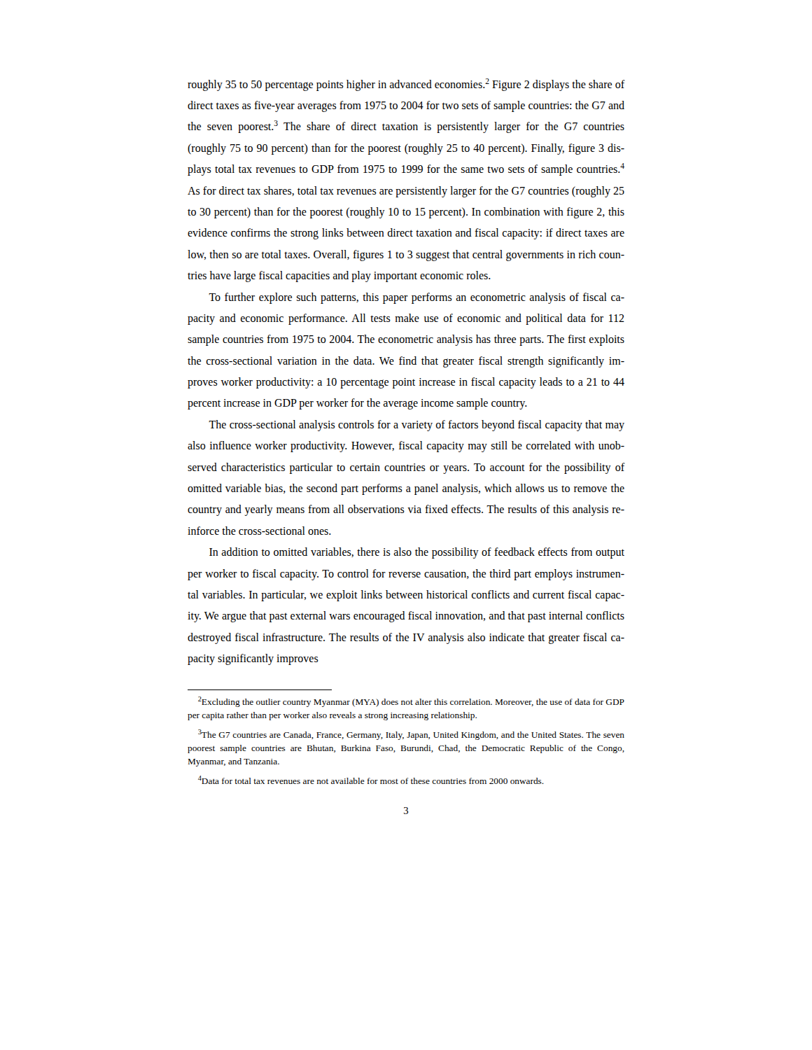roughly 35 to 50 percentage points higher in advanced economies.2 Figure 2 displays the share of direct taxes as five-year averages from 1975 to 2004 for two sets of sample countries: the G7 and the seven poorest.3 The share of direct taxation is persistently larger for the G7 countries (roughly 75 to 90 percent) than for the poorest (roughly 25 to 40 percent). Finally, figure 3 displays total tax revenues to GDP from 1975 to 1999 for the same two sets of sample countries.4 As for direct tax shares, total tax revenues are persistently larger for the G7 countries (roughly 25 to 30 percent) than for the poorest (roughly 10 to 15 percent). In combination with figure 2, this evidence confirms the strong links between direct taxation and fiscal capacity: if direct taxes are low, then so are total taxes. Overall, figures 1 to 3 suggest that central governments in rich countries have large fiscal capacities and play important economic roles.
To further explore such patterns, this paper performs an econometric analysis of fiscal capacity and economic performance. All tests make use of economic and political data for 112 sample countries from 1975 to 2004. The econometric analysis has three parts. The first exploits the cross-sectional variation in the data. We find that greater fiscal strength significantly improves worker productivity: a 10 percentage point increase in fiscal capacity leads to a 21 to 44 percent increase in GDP per worker for the average income sample country.
The cross-sectional analysis controls for a variety of factors beyond fiscal capacity that may also influence worker productivity. However, fiscal capacity may still be correlated with unobserved characteristics particular to certain countries or years. To account for the possibility of omitted variable bias, the second part performs a panel analysis, which allows us to remove the country and yearly means from all observations via fixed effects. The results of this analysis reinforce the cross-sectional ones.
In addition to omitted variables, there is also the possibility of feedback effects from output per worker to fiscal capacity. To control for reverse causation, the third part employs instrumental variables. In particular, we exploit links between historical conflicts and current fiscal capacity. We argue that past external wars encouraged fiscal innovation, and that past internal conflicts destroyed fiscal infrastructure. The results of the IV analysis also indicate that greater fiscal capacity significantly improves
2Excluding the outlier country Myanmar (MYA) does not alter this correlation. Moreover, the use of data for GDP per capita rather than per worker also reveals a strong increasing relationship.
3The G7 countries are Canada, France, Germany, Italy, Japan, United Kingdom, and the United States. The seven poorest sample countries are Bhutan, Burkina Faso, Burundi, Chad, the Democratic Republic of the Congo, Myanmar, and Tanzania.
4Data for total tax revenues are not available for most of these countries from 2000 onwards.
3